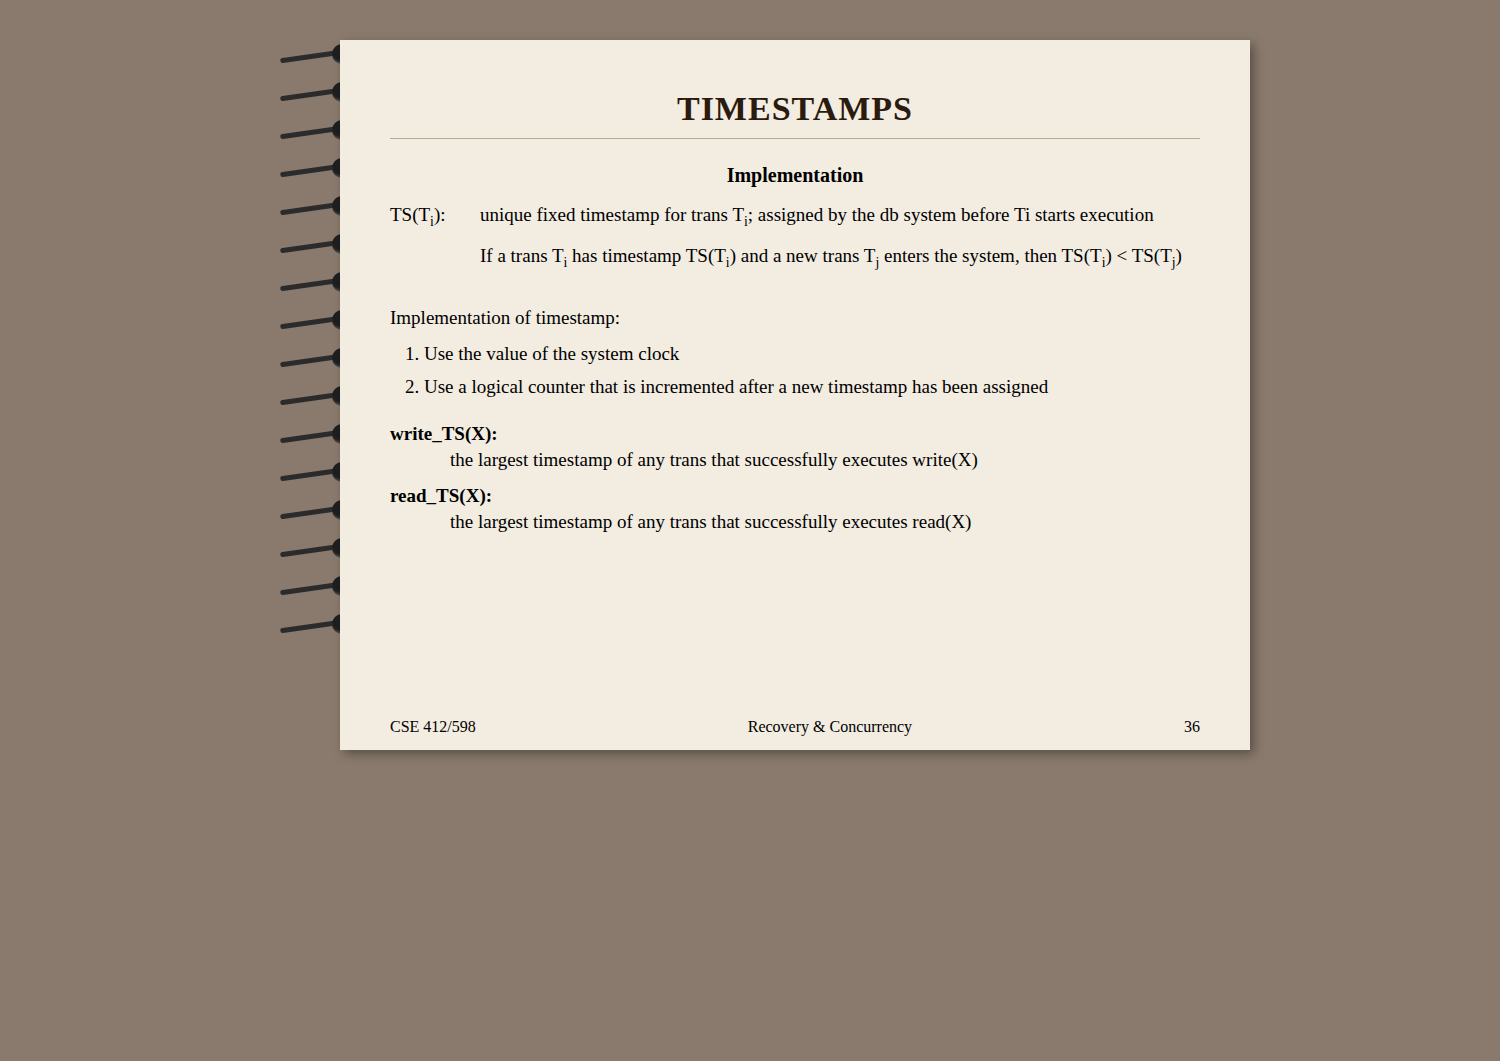TIMESTAMPS
Implementation
| TS(T i ): | unique fixed timestamp for trans T i ; assigned by the db system before Ti starts execution |
| | If a trans T i has timestamp TS(T i ) and a new trans T j enters the system, then TS(T i ) < TS(T j ) |
Implementation of timestamp:
Use the value of the system clock
Use a logical counter that is incremented after a new timestamp has been assigned
write_TS(X):
the largest timestamp of any trans that successfully executes write(X)
read_TS(X):
the largest timestamp of any trans that successfully executes read(X)
CSE 412/598 Recovery & Concurrency 36